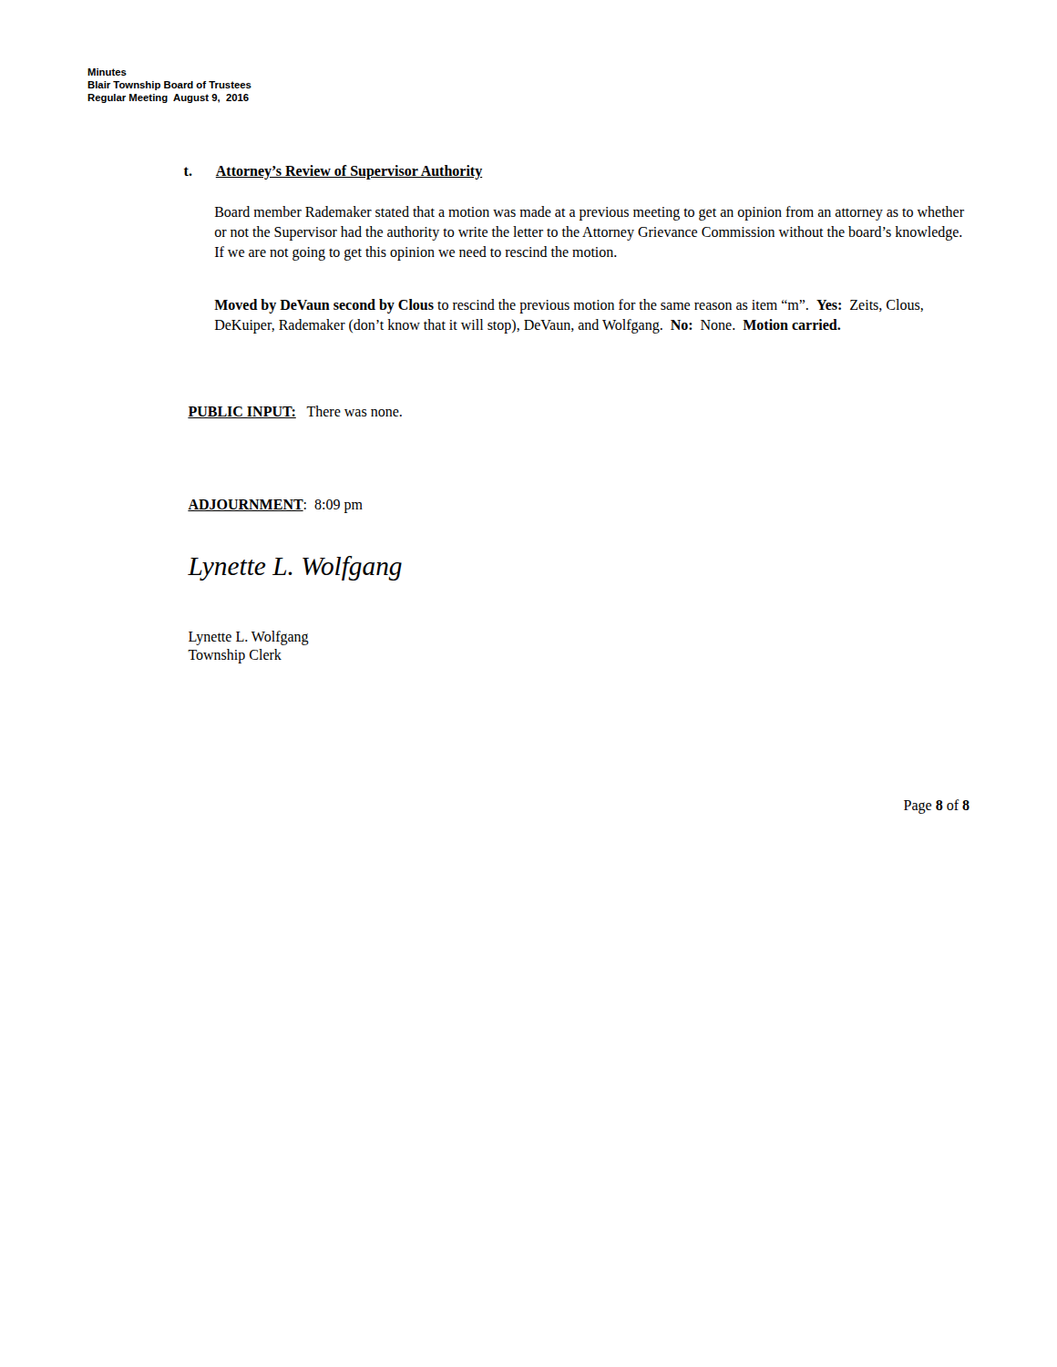Minutes
Blair Township Board of Trustees
Regular Meeting August 9, 2016
t. Attorney’s Review of Supervisor Authority
Board member Rademaker stated that a motion was made at a previous meeting to get an opinion from an attorney as to whether or not the Supervisor had the authority to write the letter to the Attorney Grievance Commission without the board’s knowledge. If we are not going to get this opinion we need to rescind the motion.
Moved by DeVaun second by Clous to rescind the previous motion for the same reason as item “m”. Yes: Zeits, Clous, DeKuiper, Rademaker (don’t know that it will stop), DeVaun, and Wolfgang. No: None. Motion carried.
PUBLIC INPUT: There was none.
ADJOURNMENT: 8:09 pm
Lynette L. Wolfgang
Lynette L. Wolfgang
Township Clerk
Page 8 of 8